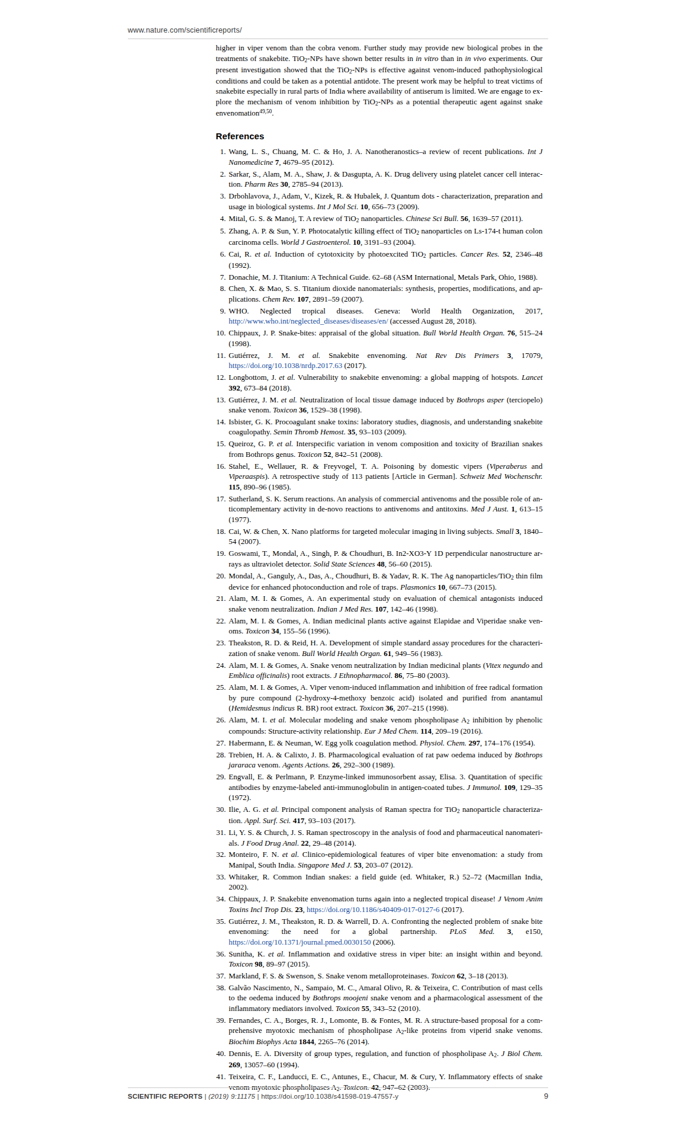www.nature.com/scientificreports/
higher in viper venom than the cobra venom. Further study may provide new biological probes in the treatments of snakebite. TiO2-NPs have shown better results in in vitro than in in vivo experiments. Our present investigation showed that the TiO2-NPs is effective against venom-induced pathophysiological conditions and could be taken as a potential antidote. The present work may be helpful to treat victims of snakebite especially in rural parts of India where availability of antiserum is limited. We are engage to explore the mechanism of venom inhibition by TiO2-NPs as a potential therapeutic agent against snake envenomation49,50.
References
Wang, L. S., Chuang, M. C. & Ho, J. A. Nanotheranostics–a review of recent publications. Int J Nanomedicine 7, 4679–95 (2012).
Sarkar, S., Alam, M. A., Shaw, J. & Dasgupta, A. K. Drug delivery using platelet cancer cell interaction. Pharm Res 30, 2785–94 (2013).
Drbohlavova, J., Adam, V., Kizek, R. & Hubalek, J. Quantum dots - characterization, preparation and usage in biological systems. Int J Mol Sci. 10, 656–73 (2009).
Mital, G. S. & Manoj, T. A review of TiO2 nanoparticles. Chinese Sci Bull. 56, 1639–57 (2011).
Zhang, A. P. & Sun, Y. P. Photocatalytic killing effect of TiO2 nanoparticles on Ls-174-t human colon carcinoma cells. World J Gastroenterol. 10, 3191–93 (2004).
Cai, R. et al. Induction of cytotoxicity by photoexcited TiO2 particles. Cancer Res. 52, 2346–48 (1992).
Donachie, M. J. Titanium: A Technical Guide. 62–68 (ASM International, Metals Park, Ohio, 1988).
Chen, X. & Mao, S. S. Titanium dioxide nanomaterials: synthesis, properties, modifications, and applications. Chem Rev. 107, 2891–59 (2007).
WHO. Neglected tropical diseases. Geneva: World Health Organization, 2017, http://www.who.int/neglected_diseases/diseases/en/ (accessed August 28, 2018).
Chippaux, J. P. Snake-bites: appraisal of the global situation. Bull World Health Organ. 76, 515–24 (1998).
Gutiérrez, J. M. et al. Snakebite envenoming. Nat Rev Dis Primers 3, 17079, https://doi.org/10.1038/nrdp.2017.63 (2017).
Longbottom, J. et al. Vulnerability to snakebite envenoming: a global mapping of hotspots. Lancet 392, 673–84 (2018).
Gutiérrez, J. M. et al. Neutralization of local tissue damage induced by Bothrops asper (terciopelo) snake venom. Toxicon 36, 1529–38 (1998).
Isbister, G. K. Procoagulant snake toxins: laboratory studies, diagnosis, and understanding snakebite coagulopathy. Semin Thromb Hemost. 35, 93–103 (2009).
Queiroz, G. P. et al. Interspecific variation in venom composition and toxicity of Brazilian snakes from Bothrops genus. Toxicon 52, 842–51 (2008).
Stahel, E., Wellauer, R. & Freyvogel, T. A. Poisoning by domestic vipers (Viperaberus and Viperaaspis). A retrospective study of 113 patients [Article in German]. Schweiz Med Wochenschr. 115, 890–96 (1985).
Sutherland, S. K. Serum reactions. An analysis of commercial antivenoms and the possible role of anticomplementary activity in de-novo reactions to antivenoms and antitoxins. Med J Aust. 1, 613–15 (1977).
Cai, W. & Chen, X. Nano platforms for targeted molecular imaging in living subjects. Small 3, 1840–54 (2007).
Goswami, T., Mondal, A., Singh, P. & Choudhuri, B. In2-XO3-Y 1D perpendicular nanostructure arrays as ultraviolet detector. Solid State Sciences 48, 56–60 (2015).
Mondal, A., Ganguly, A., Das, A., Choudhuri, B. & Yadav, R. K. The Ag nanoparticles/TiO2 thin film device for enhanced photoconduction and role of traps. Plasmonics 10, 667–73 (2015).
Alam, M. I. & Gomes, A. An experimental study on evaluation of chemical antagonists induced snake venom neutralization. Indian J Med Res. 107, 142–46 (1998).
Alam, M. I. & Gomes, A. Indian medicinal plants active against Elapidae and Viperidae snake venoms. Toxicon 34, 155–56 (1996).
Theakston, R. D. & Reid, H. A. Development of simple standard assay procedures for the characterization of snake venom. Bull World Health Organ. 61, 949–56 (1983).
Alam, M. I. & Gomes, A. Snake venom neutralization by Indian medicinal plants (Vitex negundo and Emblica officinalis) root extracts. J Ethnopharmacol. 86, 75–80 (2003).
Alam, M. I. & Gomes, A. Viper venom-induced inflammation and inhibition of free radical formation by pure compound (2-hydroxy-4-methoxy benzoic acid) isolated and purified from anantamul (Hemidesmus indicus R. BR) root extract. Toxicon 36, 207–215 (1998).
Alam, M. I. et al. Molecular modeling and snake venom phospholipase A2 inhibition by phenolic compounds: Structure-activity relationship. Eur J Med Chem. 114, 209–19 (2016).
Habermann, E. & Neuman, W. Egg yolk coagulation method. Physiol. Chem. 297, 174–176 (1954).
Trebien, H. A. & Calixto, J. B. Pharmacological evaluation of rat paw oedema induced by Bothrops jararaca venom. Agents Actions. 26, 292–300 (1989).
Engvall, E. & Perlmann, P. Enzyme-linked immunosorbent assay, Elisa. 3. Quantitation of specific antibodies by enzyme-labeled anti-immunoglobulin in antigen-coated tubes. J Immunol. 109, 129–35 (1972).
Ilie, A. G. et al. Principal component analysis of Raman spectra for TiO2 nanoparticle characterization. Appl. Surf. Sci. 417, 93–103 (2017).
Li, Y. S. & Church, J. S. Raman spectroscopy in the analysis of food and pharmaceutical nanomaterials. J Food Drug Anal. 22, 29–48 (2014).
Monteiro, F. N. et al. Clinico-epidemiological features of viper bite envenomation: a study from Manipal, South India. Singapore Med J. 53, 203–07 (2012).
Whitaker, R. Common Indian snakes: a field guide (ed. Whitaker, R.) 52–72 (Macmillan India, 2002).
Chippaux, J. P. Snakebite envenomation turns again into a neglected tropical disease! J Venom Anim Toxins Incl Trop Dis. 23, https://doi.org/10.1186/s40409-017-0127-6 (2017).
Gutiérrez, J. M., Theakston, R. D. & Warrell, D. A. Confronting the neglected problem of snake bite envenoming: the need for a global partnership. PLoS Med. 3, e150, https://doi.org/10.1371/journal.pmed.0030150 (2006).
Sunitha, K. et al. Inflammation and oxidative stress in viper bite: an insight within and beyond. Toxicon 98, 89–97 (2015).
Markland, F. S. & Swenson, S. Snake venom metalloproteinases. Toxicon 62, 3–18 (2013).
Galvão Nascimento, N., Sampaio, M. C., Amaral Olivo, R. & Teixeira, C. Contribution of mast cells to the oedema induced by Bothrops moojeni snake venom and a pharmacological assessment of the inflammatory mediators involved. Toxicon 55, 343–52 (2010).
Fernandes, C. A., Borges, R. J., Lomonte, B. & Fontes, M. R. A structure-based proposal for a comprehensive myotoxic mechanism of phospholipase A2-like proteins from viperid snake venoms. Biochim Biophys Acta 1844, 2265–76 (2014).
Dennis, E. A. Diversity of group types, regulation, and function of phospholipase A2. J Biol Chem. 269, 13057–60 (1994).
Teixeira, C. F., Landucci, E. C., Antunes, E., Chacur, M. & Cury, Y. Inflammatory effects of snake venom myotoxic phospholipases A2. Toxicon. 42, 947–62 (2003).
SCIENTIFIC REPORTS | (2019) 9:11175 | https://doi.org/10.1038/s41598-019-47557-y
9